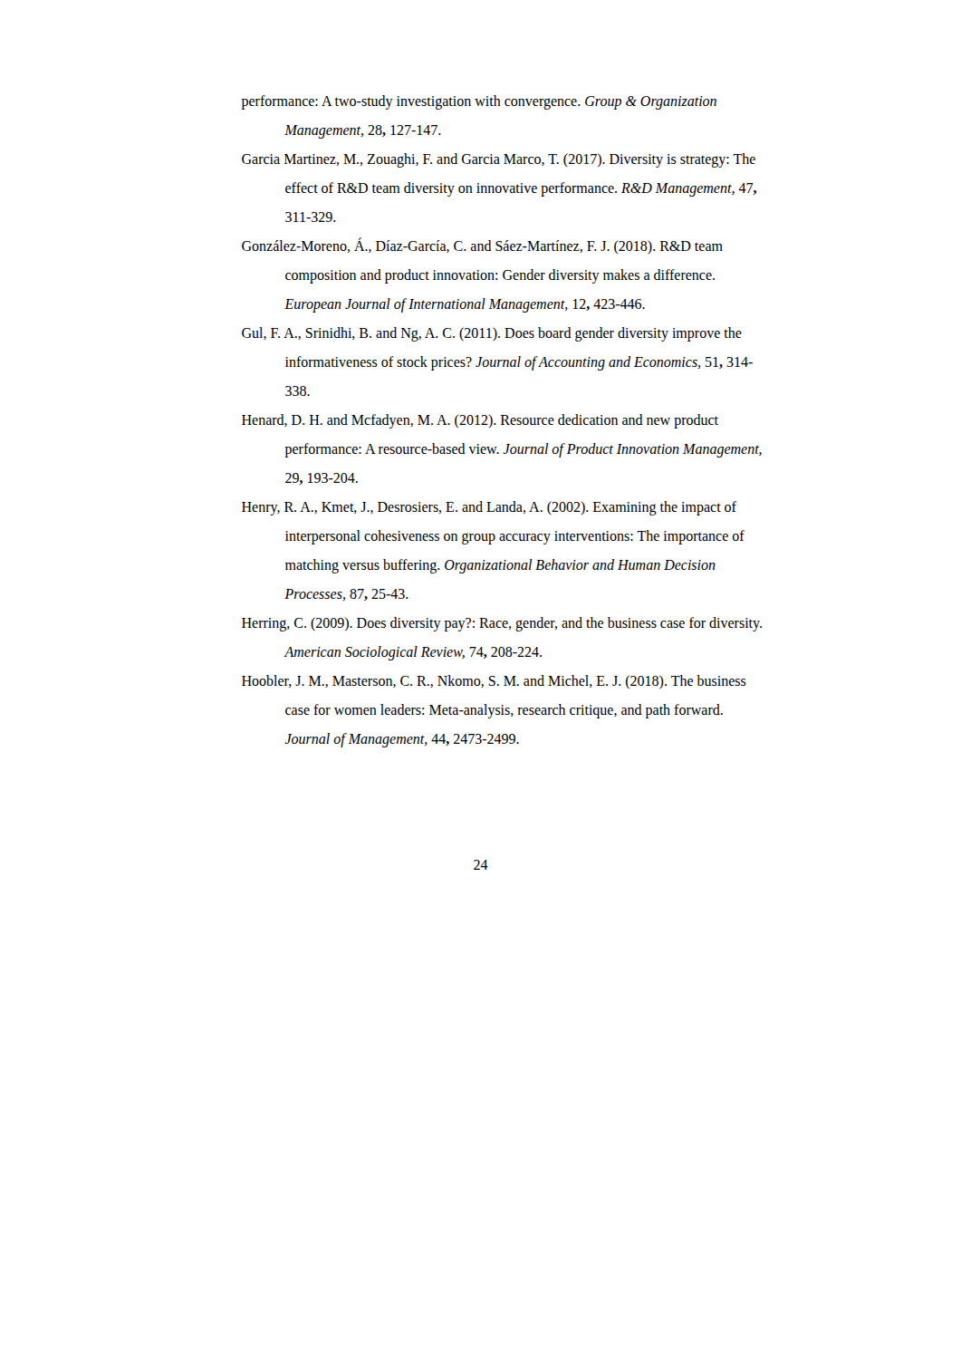performance: A two-study investigation with convergence. Group & Organization Management, 28, 127-147.
Garcia Martinez, M., Zouaghi, F. and Garcia Marco, T. (2017). Diversity is strategy: The effect of R&D team diversity on innovative performance. R&D Management, 47, 311-329.
González-Moreno, Á., Díaz-García, C. and Sáez-Martínez, F. J. (2018). R&D team composition and product innovation: Gender diversity makes a difference. European Journal of International Management, 12, 423-446.
Gul, F. A., Srinidhi, B. and Ng, A. C. (2011). Does board gender diversity improve the informativeness of stock prices? Journal of Accounting and Economics, 51, 314-338.
Henard, D. H. and Mcfadyen, M. A. (2012). Resource dedication and new product performance: A resource-based view. Journal of Product Innovation Management, 29, 193-204.
Henry, R. A., Kmet, J., Desrosiers, E. and Landa, A. (2002). Examining the impact of interpersonal cohesiveness on group accuracy interventions: The importance of matching versus buffering. Organizational Behavior and Human Decision Processes, 87, 25-43.
Herring, C. (2009). Does diversity pay?: Race, gender, and the business case for diversity. American Sociological Review, 74, 208-224.
Hoobler, J. M., Masterson, C. R., Nkomo, S. M. and Michel, E. J. (2018). The business case for women leaders: Meta-analysis, research critique, and path forward. Journal of Management, 44, 2473-2499.
24